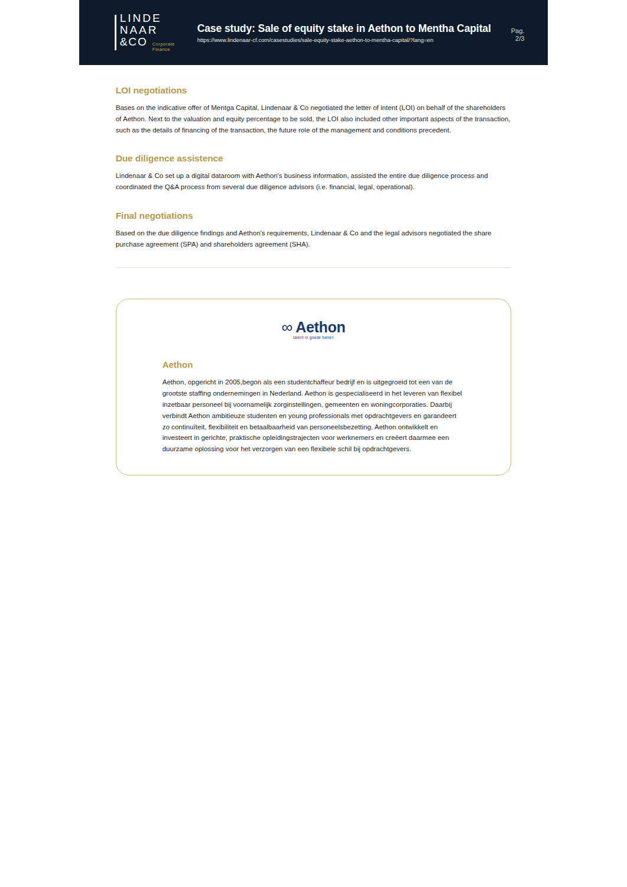LINDE
NAAR
&CO Corporate
Finance
Case study: Sale of equity stake in Aethon to Mentha Capital
https://www.lindenaar-cf.com/casestudies/sale-equity-stake-aethon-to-mentha-capital/?lang=en
Pag.
2/3
LOI negotiations
Bases on the indicative offer of Mentga Capital, Lindenaar & Co negotiated the letter of intent (LOI) on behalf of the shareholders of Aethon. Next to the valuation and equity percentage to be sold, the LOI also included other important aspects of the transaction, such as the details of financing of the transaction, the future role of the management and conditions precedent.
Due diligence assistence
Lindenaar & Co set up a digital dataroom with Aethon's business information, assisted the entire due diligence process and coordinated the Q&A process from several due diligence advisors (i.e. financial, legal, operational).
Final negotiations
Based on the due diligence findings and Aethon's requirements, Lindenaar & Co and the legal advisors negotiated the share purchase agreement (SPA) and shareholders agreement (SHA).
∞ Aethon
talent in goede banen
Aethon
Aethon, opgericht in 2005,begon als een studentchaffeur bedrijf en is uitgegroeid tot een van de grootste staffing ondernemingen in Nederland. Aethon is gespecialiseerd in het leveren van flexibel inzetbaar personeel bij voornamelijk zorginstellingen, gemeenten en woningcorporaties. Daarbij verbindt Aethon ambitieuze studenten en young professionals met opdrachtgevers en garandeert zo continuïteit, flexibiliteit en betaalbaarheid van personeelsbezetting. Aethon ontwikkelt en investeert in gerichte, praktische opleidingstrajecten voor werknemers en creëert daarmee een duurzame oplossing voor het verzorgen van een flexibele schil bij opdrachtgevers.